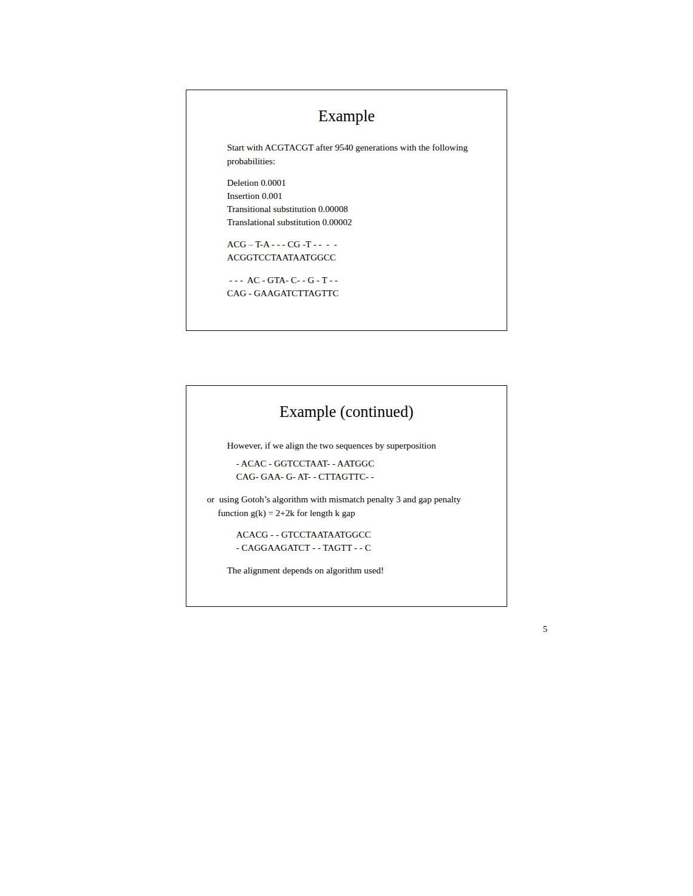Example
Start with ACGTACGT after 9540 generations with the following probabilities:
Deletion 0.0001
Insertion 0.001
Transitional substitution 0.00008
Translational substitution 0.00002
ACG – T-A - - - CG -T - - - -
ACGGTCCTAATAATGGCC
- - - AC - GTA- C- - G - T - -
CAG - GAAGATCTTAGTTC
Example (continued)
However, if we align the two sequences by superposition
- ACAC - GGTCCTAAT- - AATGGC
CAG- GAA- G- AT- - CTTAGTTC- -
or using Gotoh’s algorithm with mismatch penalty 3 and gap penalty function g(k) = 2+2k for length k gap
ACACG - - GTCCTAATAATGGCC
- CAGGAAGATCT - - TAGTT - - C
The alignment depends on algorithm used!
5